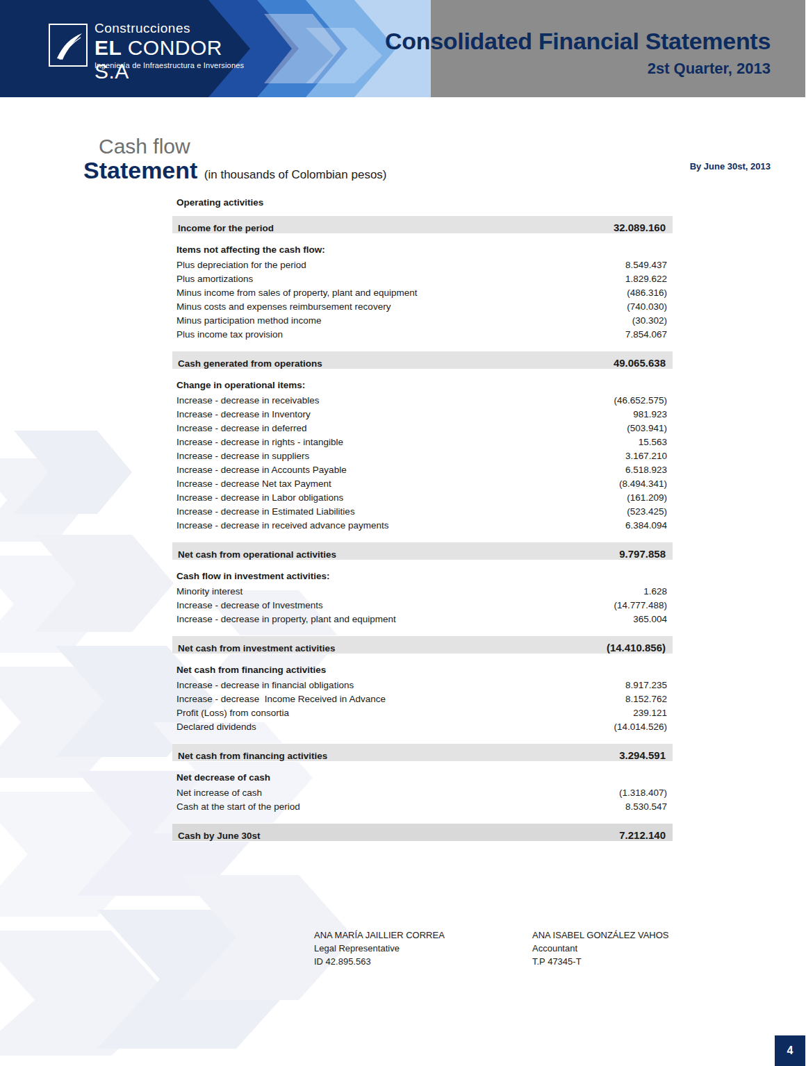Construcciones
EL CONDOR S.A
Ingeniería de Infraestructura e Inversiones
Consolidated Financial Statements
2st Quarter, 2013
Cash flow
Statement (in thousands of Colombian pesos)
By June 30st, 2013
| Operating activities | |
| Income for the period | 32.089.160 |
| Items not affecting the cash flow: | |
| Plus depreciation for the period | 8.549.437 |
| Plus amortizations | 1.829.622 |
| Minus income from sales of property, plant and equipment | (486.316) |
| Minus costs and expenses reimbursement recovery | (740.030) |
| Minus participation method income | (30.302) |
| Plus income tax provision | 7.854.067 |
| Cash generated from operations | 49.065.638 |
| Change in operational items: | |
| Increase - decrease in receivables | (46.652.575) |
| Increase - decrease in Inventory | 981.923 |
| Increase - decrease in deferred | (503.941) |
| Increase - decrease in rights - intangible | 15.563 |
| Increase - decrease in suppliers | 3.167.210 |
| Increase - decrease in Accounts Payable | 6.518.923 |
| Increase - decrease Net tax Payment | (8.494.341) |
| Increase - decrease in Labor obligations | (161.209) |
| Increase - decrease in Estimated Liabilities | (523.425) |
| Increase - decrease in received advance payments | 6.384.094 |
| Net cash from operational activities | 9.797.858 |
| Cash flow in investment activities: | |
| Minority interest | 1.628 |
| Increase - decrease of Investments | (14.777.488) |
| Increase - decrease in property, plant and equipment | 365.004 |
| Net cash from investment activities | (14.410.856) |
| Net cash from financing activities | |
| Increase - decrease in financial obligations | 8.917.235 |
| Increase - decrease Income Received in Advance | 8.152.762 |
| Profit (Loss) from consortia | 239.121 |
| Declared dividends | (14.014.526) |
| Net cash from financing activities | 3.294.591 |
| Net decrease of cash | |
| Net increase of cash | (1.318.407) |
| Cash at the start of the period | 8.530.547 |
| Cash by June 30st | 7.212.140 |
ANA MARÍA JAILLIER CORREA
Legal Representative
ID 42.895.563
ANA ISABEL GONZÁLEZ VAHOS
Accountant
T.P 47345-T
4